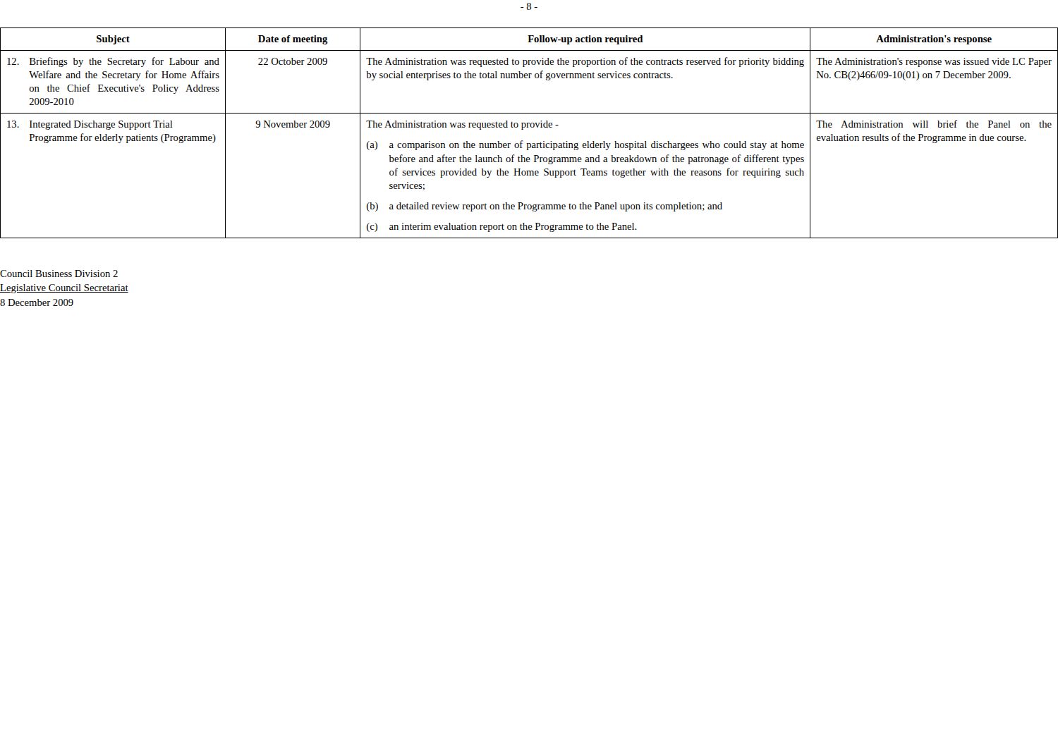- 8 -
| Subject | Date of meeting | Follow-up action required | Administration's response |
| --- | --- | --- | --- |
| 12. Briefings by the Secretary for Labour and Welfare and the Secretary for Home Affairs on the Chief Executive's Policy Address 2009-2010 | 22 October 2009 | The Administration was requested to provide the proportion of the contracts reserved for priority bidding by social enterprises to the total number of government services contracts. | The Administration's response was issued vide LC Paper No. CB(2)466/09-10(01) on 7 December 2009. |
| 13. Integrated Discharge Support Trial Programme for elderly patients (Programme) | 9 November 2009 | The Administration was requested to provide - (a) a comparison on the number of participating elderly hospital dischargees who could stay at home before and after the launch of the Programme and a breakdown of the patronage of different types of services provided by the Home Support Teams together with the reasons for requiring such services; (b) a detailed review report on the Programme to the Panel upon its completion; and (c) an interim evaluation report on the Programme to the Panel. | The Administration will brief the Panel on the evaluation results of the Programme in due course. |
Council Business Division 2
Legislative Council Secretariat
8 December 2009